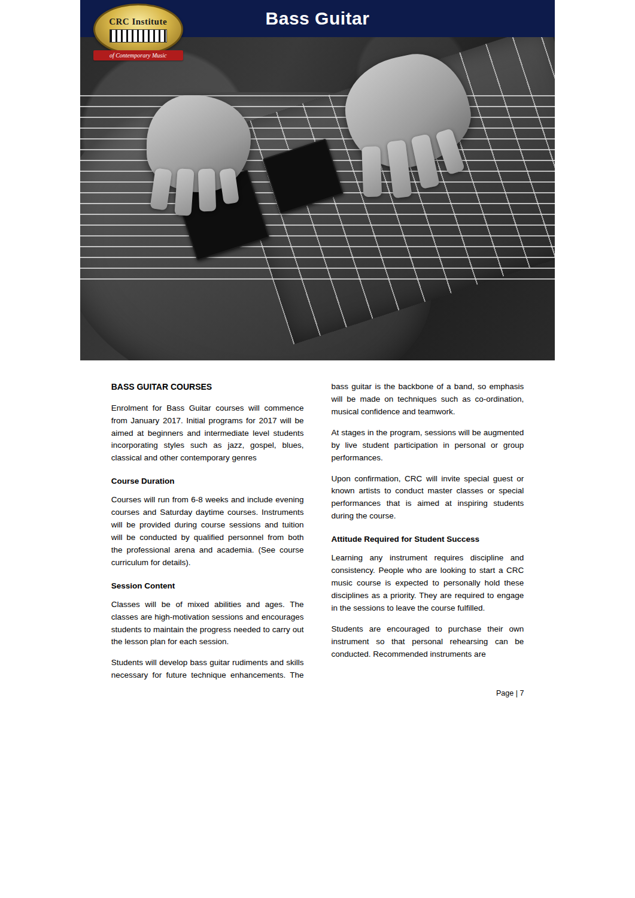Bass Guitar
CRC Institute
of Contemporary Music
BASS GUITAR COURSES
Enrolment for Bass Guitar courses will commence from January 2017. Initial programs for 2017 will be aimed at beginners and intermediate level students incorporating styles such as jazz, gospel, blues, classical and other contemporary genres
Course Duration
Courses will run from 6-8 weeks and include evening courses and Saturday daytime courses. Instruments will be provided during course sessions and tuition will be conducted by qualified personnel from both the professional arena and academia. (See course curriculum for details).
Session Content
Classes will be of mixed abilities and ages. The classes are high-motivation sessions and encourages students to maintain the progress needed to carry out the lesson plan for each session.
Students will develop bass guitar rudiments and skills necessary for future technique enhancements. The bass guitar is the backbone of a band, so emphasis will be made on techniques such as co-ordination, musical confidence and teamwork.
At stages in the program, sessions will be augmented by live student participation in personal or group performances.
Upon confirmation, CRC will invite special guest or known artists to conduct master classes or special performances that is aimed at inspiring students during the course.
Attitude Required for Student Success
Learning any instrument requires discipline and consistency. People who are looking to start a CRC music course is expected to personally hold these disciplines as a priority. They are required to engage in the sessions to leave the course fulfilled.
Students are encouraged to purchase their own instrument so that personal rehearsing can be conducted. Recommended instruments are
Page | 7